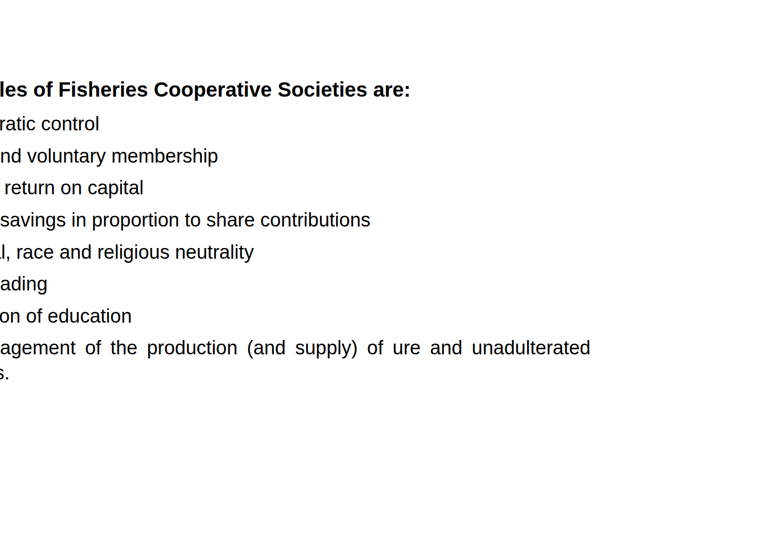inciples of Fisheries Cooperative Societies are:
emocratic control
pen and voluntary membership
mited return on capital
aring savings in proportion to share contributions
olitical, race and religious neutrality
ash trading
omotion of education
ncouragement of the production (and supply) of ure and unadulterated goods.